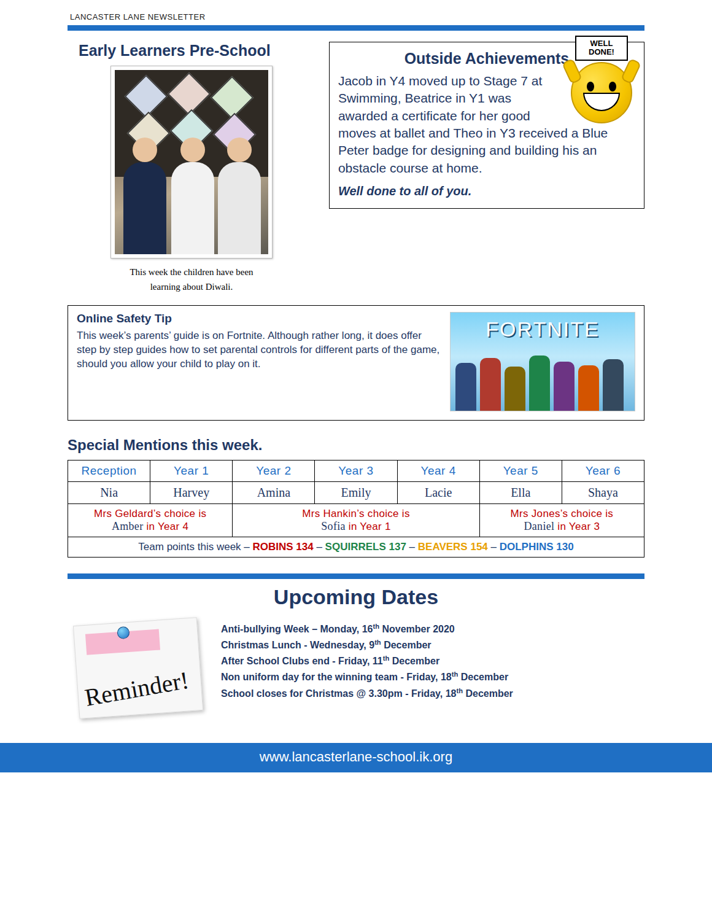LANCASTER LANE NEWSLETTER
Early Learners Pre-School
This week the children have been
learning about Diwali.
Outside Achievements
WELL
DONE!
Jacob in Y4 moved up to Stage 7 at Swimming, Beatrice in Y1 was awarded a certificate for her good moves at ballet and Theo in Y3 received a Blue Peter badge for designing and building his an obstacle course at home.
Well done to all of you.
Online Safety Tip
This week’s parents’ guide is on Fortnite. Although rather long, it does offer step by step guides how to set parental controls for different parts of the game, should you allow your child to play on it.
FORTNITE
Special Mentions this week.
| Reception | Year 1 | Year 2 | Year 3 | Year 4 | Year 5 | Year 6 |
| Nia | Harvey | Amina | Emily | Lacie | Ella | Shaya |
| Mrs Geldard’s choice is Amber in Year 4 | Mrs Hankin’s choice is Sofia in Year 1 | Mrs Jones’s choice is Daniel in Year 3 |
| Team points this week – ROBINS 134 – SQUIRRELS 137 – BEAVERS 154 – DOLPHINS 130 |
Upcoming Dates
Reminder!
Anti-bullying Week – Monday, 16th November 2020
Christmas Lunch - Wednesday, 9th December
After School Clubs end - Friday, 11th December
Non uniform day for the winning team - Friday, 18th December
School closes for Christmas @ 3.30pm - Friday, 18th December
www.lancasterlane-school.ik.org